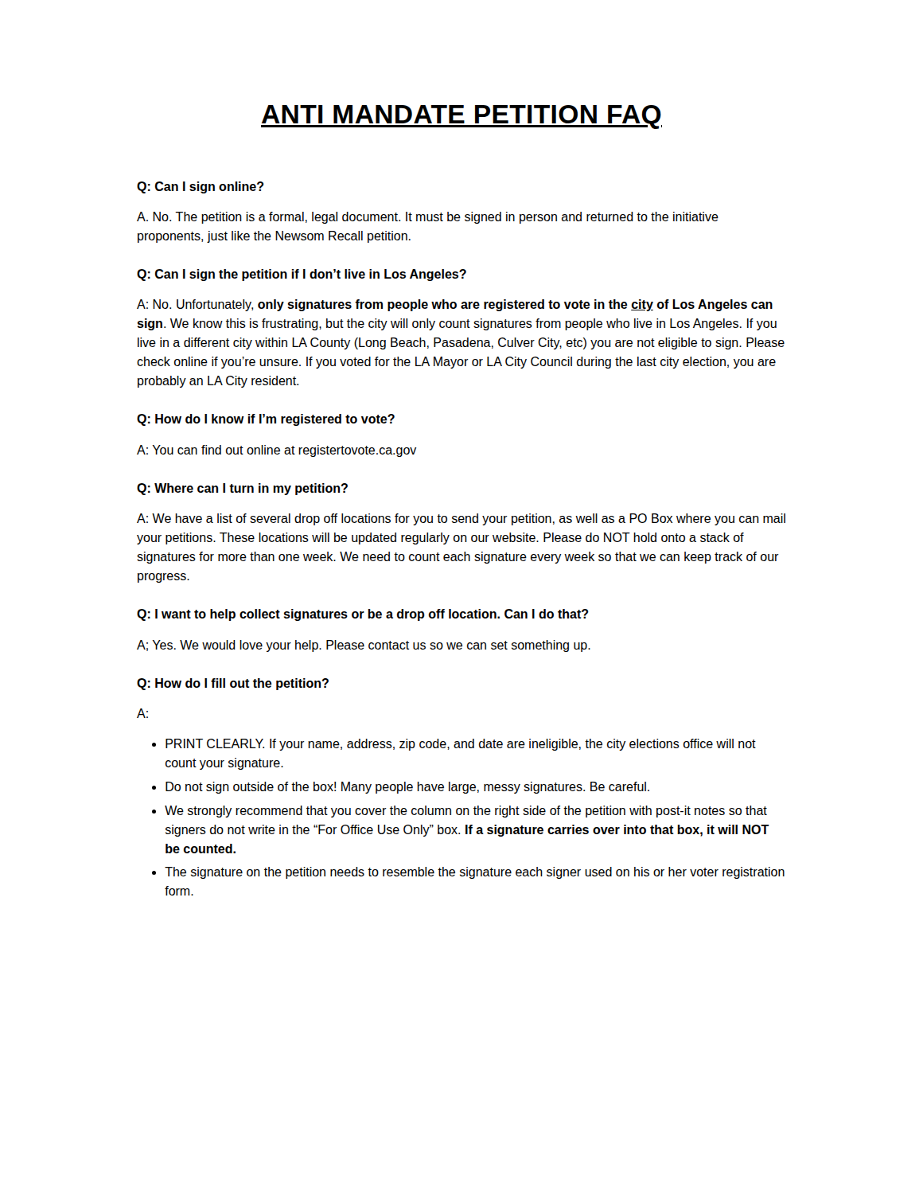ANTI MANDATE PETITION FAQ
Q: Can I sign online?
A. No. The petition is a formal, legal document. It must be signed in person and returned to the initiative proponents, just like the Newsom Recall petition.
Q: Can I sign the petition if I don’t live in Los Angeles?
A: No. Unfortunately, only signatures from people who are registered to vote in the city of Los Angeles can sign. We know this is frustrating, but the city will only count signatures from people who live in Los Angeles. If you live in a different city within LA County (Long Beach, Pasadena, Culver City, etc) you are not eligible to sign. Please check online if you’re unsure. If you voted for the LA Mayor or LA City Council during the last city election, you are probably an LA City resident.
Q: How do I know if I’m registered to vote?
A: You can find out online at registertovote.ca.gov
Q: Where can I turn in my petition?
A: We have a list of several drop off locations for you to send your petition, as well as a PO Box where you can mail your petitions. These locations will be updated regularly on our website. Please do NOT hold onto a stack of signatures for more than one week. We need to count each signature every week so that we can keep track of our progress.
Q: I want to help collect signatures or be a drop off location. Can I do that?
A; Yes. We would love your help. Please contact us so we can set something up.
Q: How do I fill out the petition?
A:
PRINT CLEARLY. If your name, address, zip code, and date are ineligible, the city elections office will not count your signature.
Do not sign outside of the box! Many people have large, messy signatures. Be careful.
We strongly recommend that you cover the column on the right side of the petition with post-it notes so that signers do not write in the “For Office Use Only” box. If a signature carries over into that box, it will NOT be counted.
The signature on the petition needs to resemble the signature each signer used on his or her voter registration form.